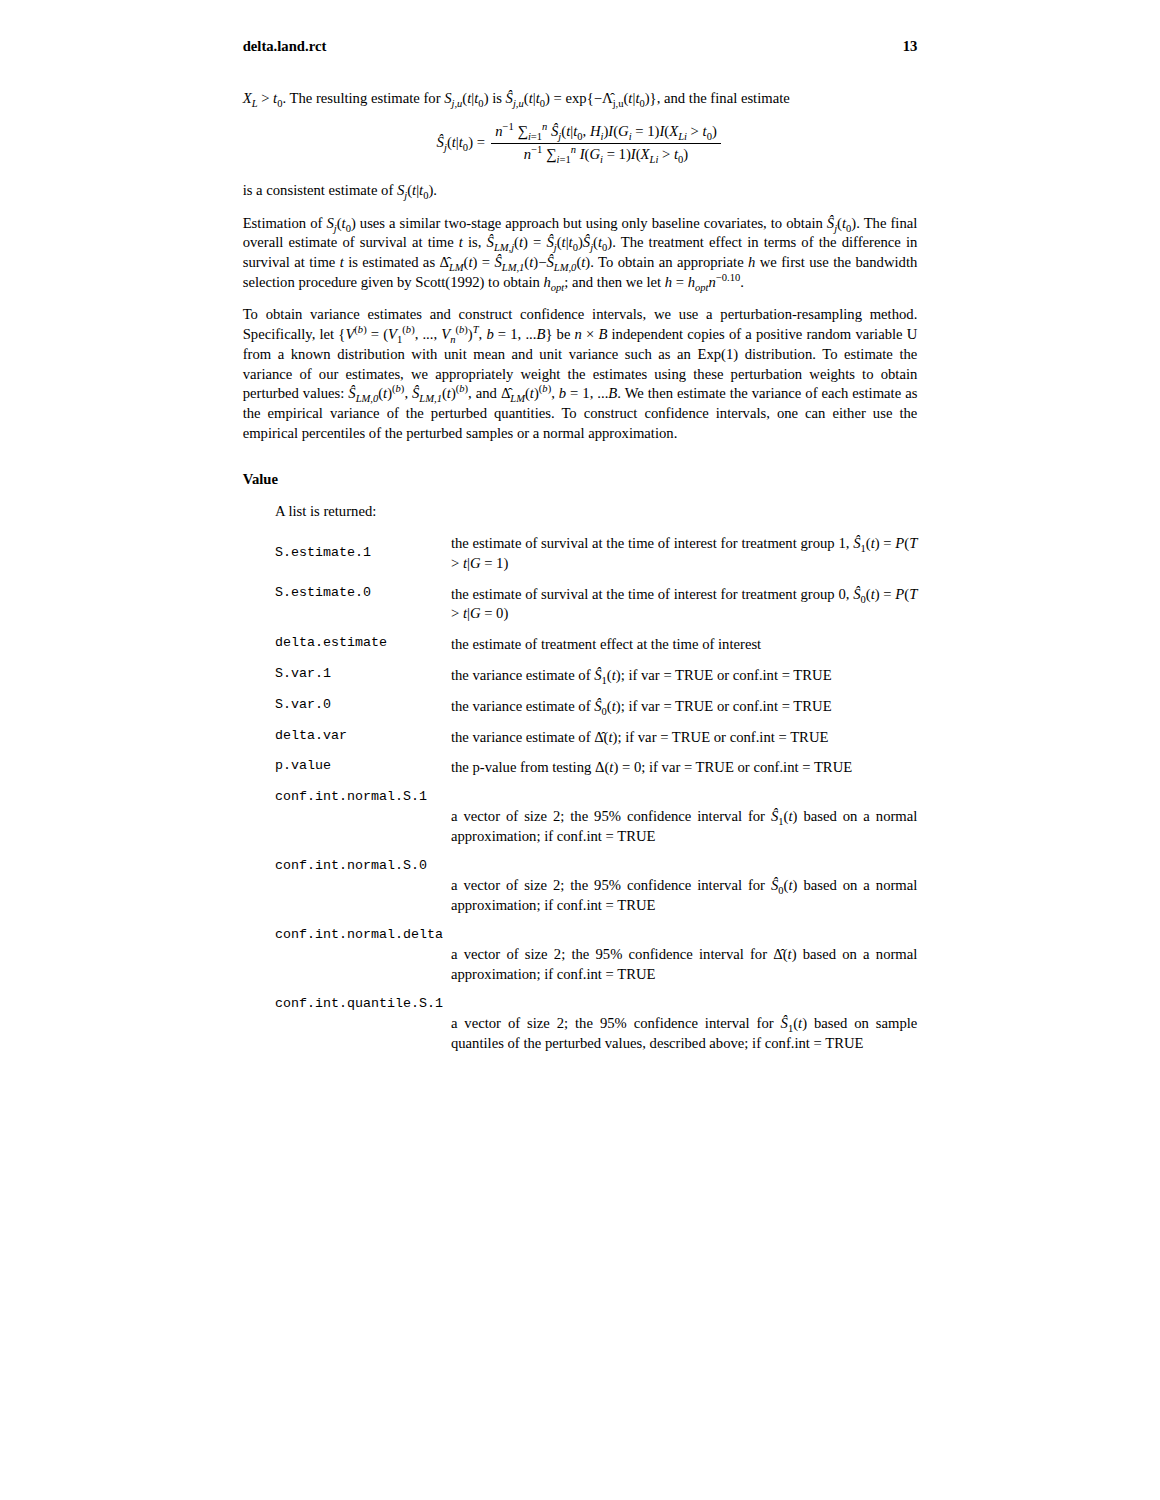delta.land.rct 13
XL > t0. The resulting estimate for Sj,u(t|t0) is Ŝj,u(t|t0) = exp{−Λ̂j,u(t|t0)}, and the final estimate
Ŝj(t|t0) = n−1 ∑i=1n Ŝj(t|t0, Hi)I(Gi = 1)I(XLi > t0) n−1 ∑i=1n I(Gi = 1)I(XLi > t0)
is a consistent estimate of Sj(t|t0).
Estimation of Sj(t0) uses a similar two-stage approach but using only baseline covariates, to obtain Ŝj(t0). The final overall estimate of survival at time t is, ŜLM,j(t) = Ŝj(t|t0)Ŝj(t0). The treatment effect in terms of the difference in survival at time t is estimated as Δ̂LM(t) = ŜLM,1(t)−ŜLM,0(t). To obtain an appropriate h we first use the bandwidth selection procedure given by Scott(1992) to obtain hopt; and then we let h = hoptn−0.10.
To obtain variance estimates and construct confidence intervals, we use a perturbation-resampling method. Specifically, let {V(b) = (V1(b), ..., Vn(b))T, b = 1, ...B} be n × B independent copies of a positive random variable U from a known distribution with unit mean and unit variance such as an Exp(1) distribution. To estimate the variance of our estimates, we appropriately weight the estimates using these perturbation weights to obtain perturbed values: ŜLM,0(t)(b), ŜLM,1(t)(b), and Δ̂LM(t)(b), b = 1, ...B. We then estimate the variance of each estimate as the empirical variance of the perturbed quantities. To construct confidence intervals, one can either use the empirical percentiles of the perturbed samples or a normal approximation.
Value
A list is returned:
S.estimate.1
the estimate of survival at the time of interest for treatment group 1, Ŝ1(t) = P(T > t|G = 1)
S.estimate.0
the estimate of survival at the time of interest for treatment group 0, Ŝ0(t) = P(T > t|G = 0)
delta.estimate
the estimate of treatment effect at the time of interest
S.var.1
the variance estimate of Ŝ1(t); if var = TRUE or conf.int = TRUE
S.var.0
the variance estimate of Ŝ0(t); if var = TRUE or conf.int = TRUE
delta.var
the variance estimate of Δ̂(t); if var = TRUE or conf.int = TRUE
p.value
the p-value from testing Δ(t) = 0; if var = TRUE or conf.int = TRUE
conf.int.normal.S.1
a vector of size 2; the 95% confidence interval for Ŝ1(t) based on a normal approximation; if conf.int = TRUE
conf.int.normal.S.0
a vector of size 2; the 95% confidence interval for Ŝ0(t) based on a normal approximation; if conf.int = TRUE
conf.int.normal.delta
a vector of size 2; the 95% confidence interval for Δ̂(t) based on a normal approximation; if conf.int = TRUE
conf.int.quantile.S.1
a vector of size 2; the 95% confidence interval for Ŝ1(t) based on sample quantiles of the perturbed values, described above; if conf.int = TRUE